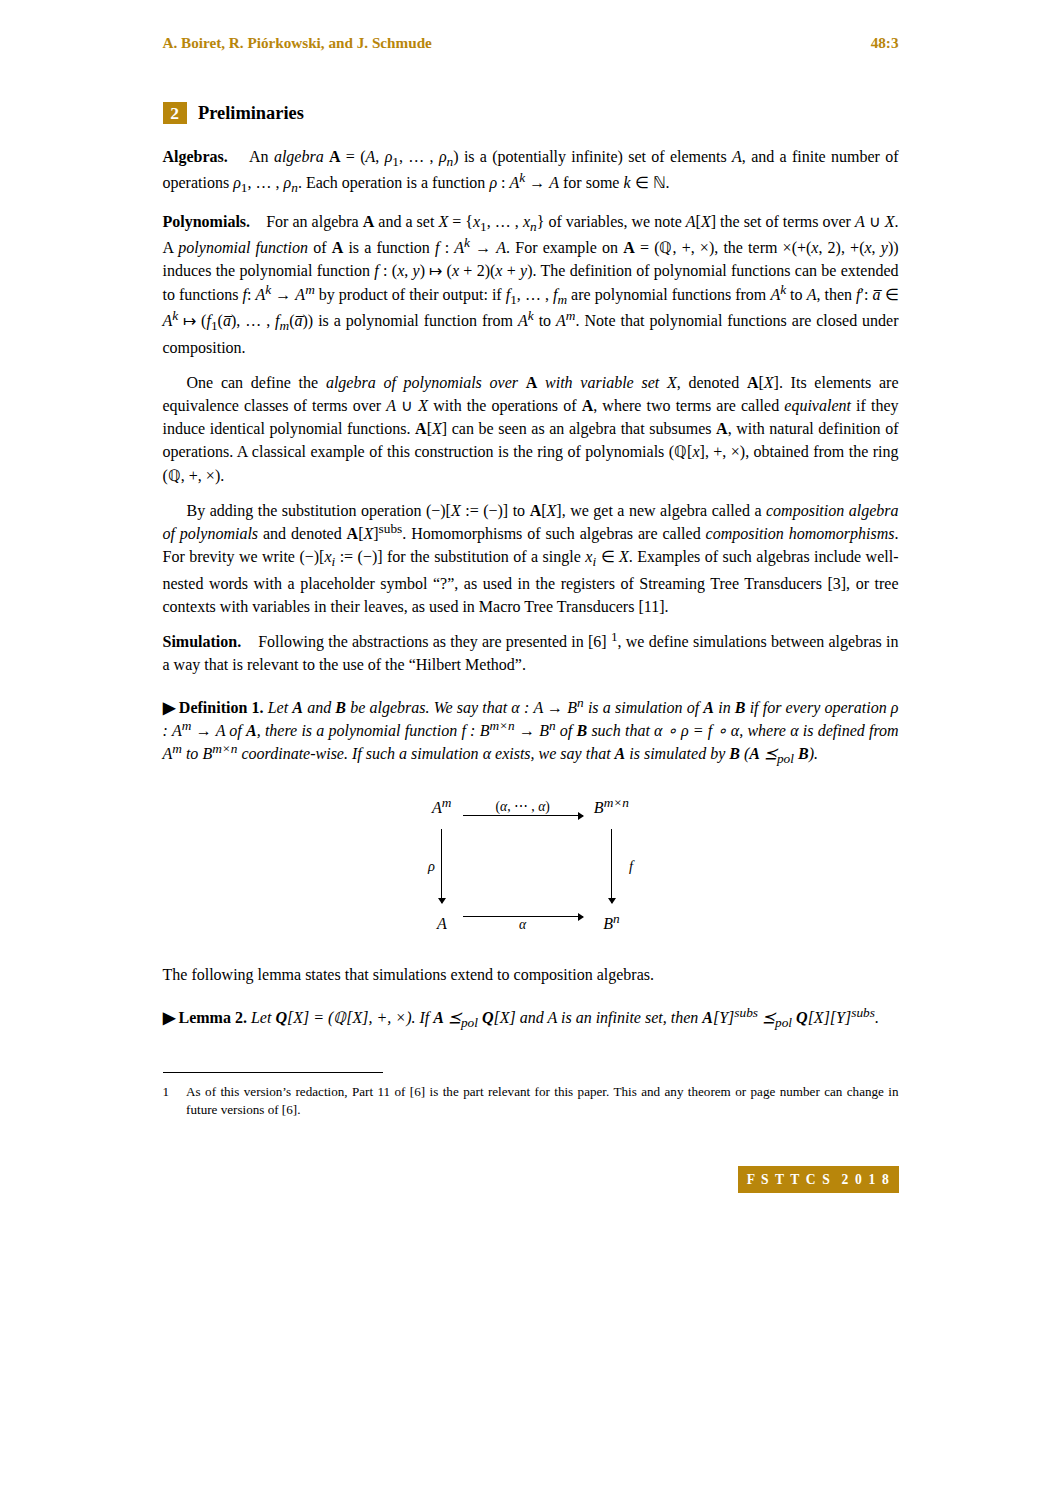A. Boiret, R. Piórkowski, and J. Schmude 48:3
2 Preliminaries
Algebras. An algebra A = (A, ρ1, … , ρn) is a (potentially infinite) set of elements A, and a finite number of operations ρ1, … , ρn. Each operation is a function ρ : Ak → A for some k ∈ ℕ.
Polynomials. For an algebra A and a set X = {x1, … , xn} of variables, we note A[X] the set of terms over A ∪ X. A polynomial function of A is a function f : Ak → A. For example on A = (ℚ, +, ×), the term ×(+(x, 2), +(x, y)) induces the polynomial function f : (x, y) ↦ (x + 2)(x + y). The definition of polynomial functions can be extended to functions f: Ak → Am by product of their output: if f1, … , fm are polynomial functions from Ak to A, then f′: a̅ ∈ Ak ↦ (f1(a̅), … , fm(a̅)) is a polynomial function from Ak to Am. Note that polynomial functions are closed under composition.
One can define the algebra of polynomials over A with variable set X, denoted A[X]. Its elements are equivalence classes of terms over A ∪ X with the operations of A, where two terms are called equivalent if they induce identical polynomial functions. A[X] can be seen as an algebra that subsumes A, with natural definition of operations. A classical example of this construction is the ring of polynomials (ℚ[x], +, ×), obtained from the ring (ℚ, +, ×).
By adding the substitution operation (−)[X := (−)] to A[X], we get a new algebra called a composition algebra of polynomials and denoted A[X]subs. Homomorphisms of such algebras are called composition homomorphisms. For brevity we write (−)[xi := (−)] for the substitution of a single xi ∈ X. Examples of such algebras include well-nested words with a placeholder symbol “?”, as used in the registers of Streaming Tree Transducers [3], or tree contexts with variables in their leaves, as used in Macro Tree Transducers [11].
Simulation. Following the abstractions as they are presented in [6] 1, we define simulations between algebras in a way that is relevant to the use of the “Hilbert Method”.
▶ Definition 1. Let A and B be algebras. We say that α : A → Bn is a simulation of A in B if for every operation ρ : Am → A of A, there is a polynomial function f : Bm×n → Bn of B such that α ∘ ρ = f ∘ α, where α is defined from Am to Bm×n coordinate-wise. If such a simulation α exists, we say that A is simulated by B (A ⪯pol B).
| A m | ( α , ⋯ , α ) | B m×n |
| ρ | | f |
| A | α | B n |
The following lemma states that simulations extend to composition algebras.
▶ Lemma 2. Let Q[X] = (ℚ[X], +, ×). If A ⪯pol Q[X] and A is an infinite set, then A[Y]subs ⪯pol Q[X][Y]subs.
1 As of this version’s redaction, Part 11 of [6] is the part relevant for this paper. This and any theorem or page number can change in future versions of [6].
F S T T C S 2 0 1 8